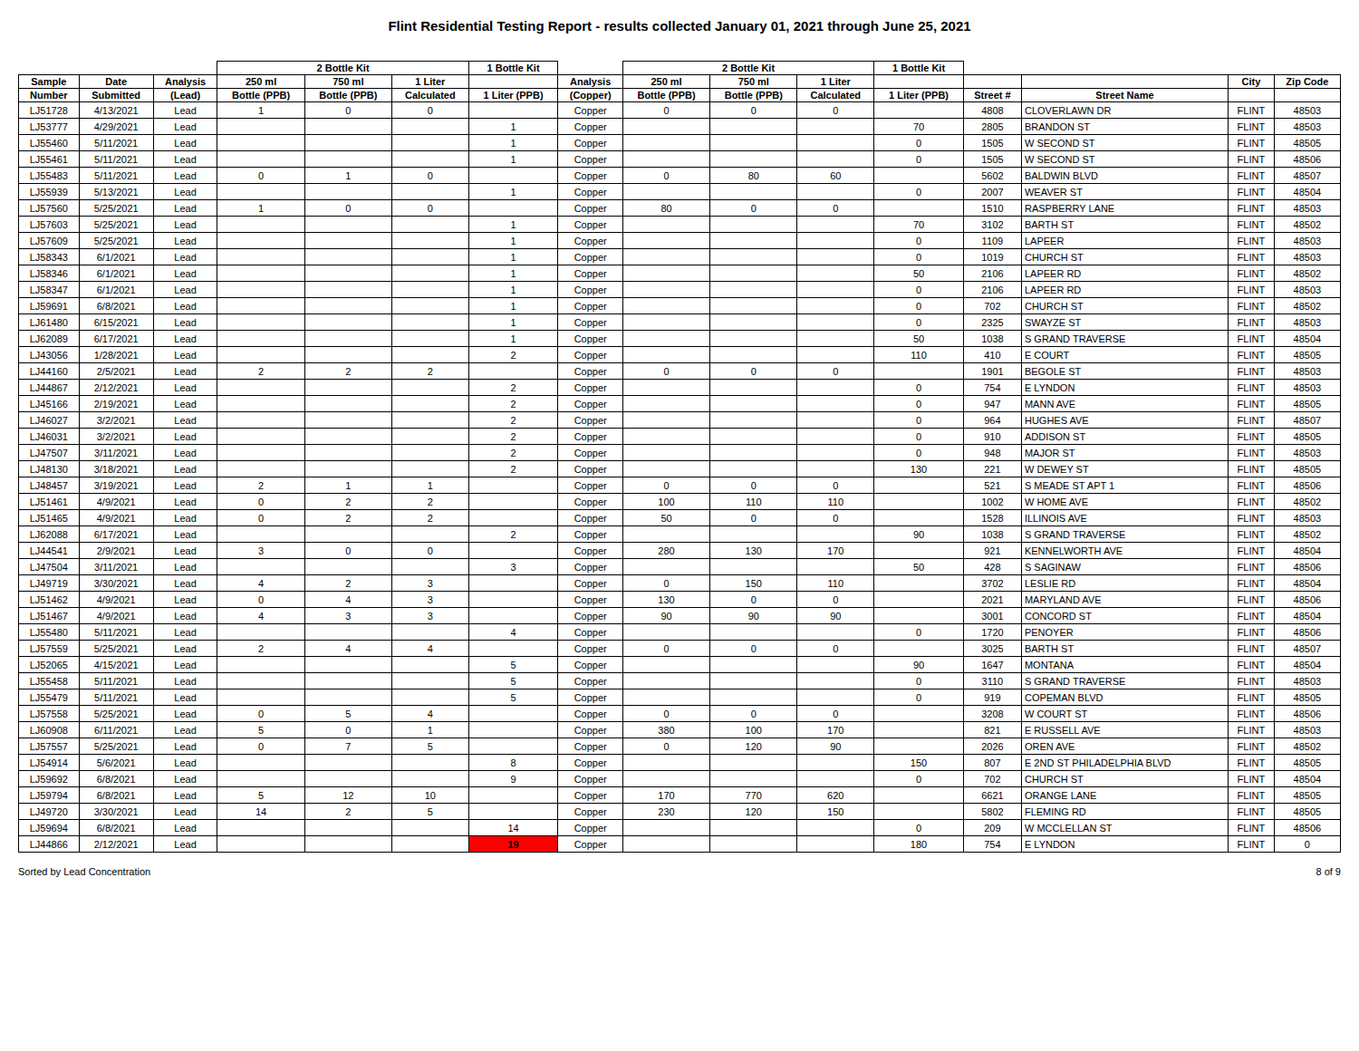Flint Residential Testing Report - results collected January 01, 2021 through June 25, 2021
| | | | 2 Bottle Kit | 1 Bottle Kit | | 2 Bottle Kit | 1 Bottle Kit | | | | |
| --- | --- | --- | --- | --- | --- | --- | --- | --- | --- | --- | --- |
| Sample | Date | Analysis | 250 ml | 750 ml | 1 Liter | | Analysis | 250 ml | 750 ml | 1 Liter | | | | City | Zip Code |
| Number | Submitted | (Lead) | Bottle (PPB) | Bottle (PPB) | Calculated | 1 Liter (PPB) | (Copper) | Bottle (PPB) | Bottle (PPB) | Calculated | 1 Liter (PPB) | Street # | Street Name | | |
| LJ51728 | 4/13/2021 | Lead | 1 | 0 | 0 | | Copper | 0 | 0 | 0 | | 4808 | CLOVERLAWN DR | FLINT | 48503 |
| LJ53777 | 4/29/2021 | Lead | | | | 1 | Copper | | | | 70 | 2805 | BRANDON ST | FLINT | 48503 |
| LJ55460 | 5/11/2021 | Lead | | | | 1 | Copper | | | | 0 | 1505 | W SECOND ST | FLINT | 48505 |
| LJ55461 | 5/11/2021 | Lead | | | | 1 | Copper | | | | 0 | 1505 | W SECOND ST | FLINT | 48506 |
| LJ55483 | 5/11/2021 | Lead | 0 | 1 | 0 | | Copper | 0 | 80 | 60 | | 5602 | BALDWIN BLVD | FLINT | 48507 |
| LJ55939 | 5/13/2021 | Lead | | | | 1 | Copper | | | | 0 | 2007 | WEAVER ST | FLINT | 48504 |
| LJ57560 | 5/25/2021 | Lead | 1 | 0 | 0 | | Copper | 80 | 0 | 0 | | 1510 | RASPBERRY LANE | FLINT | 48503 |
| LJ57603 | 5/25/2021 | Lead | | | | 1 | Copper | | | | 70 | 3102 | BARTH ST | FLINT | 48502 |
| LJ57609 | 5/25/2021 | Lead | | | | 1 | Copper | | | | 0 | 1109 | LAPEER | FLINT | 48503 |
| LJ58343 | 6/1/2021 | Lead | | | | 1 | Copper | | | | 0 | 1019 | CHURCH ST | FLINT | 48503 |
| LJ58346 | 6/1/2021 | Lead | | | | 1 | Copper | | | | 50 | 2106 | LAPEER RD | FLINT | 48502 |
| LJ58347 | 6/1/2021 | Lead | | | | 1 | Copper | | | | 0 | 2106 | LAPEER RD | FLINT | 48503 |
| LJ59691 | 6/8/2021 | Lead | | | | 1 | Copper | | | | 0 | 702 | CHURCH ST | FLINT | 48502 |
| LJ61480 | 6/15/2021 | Lead | | | | 1 | Copper | | | | 0 | 2325 | SWAYZE ST | FLINT | 48503 |
| LJ62089 | 6/17/2021 | Lead | | | | 1 | Copper | | | | 50 | 1038 | S GRAND TRAVERSE | FLINT | 48504 |
| LJ43056 | 1/28/2021 | Lead | | | | 2 | Copper | | | | 110 | 410 | E COURT | FLINT | 48505 |
| LJ44160 | 2/5/2021 | Lead | 2 | 2 | 2 | | Copper | 0 | 0 | 0 | | 1901 | BEGOLE ST | FLINT | 48503 |
| LJ44867 | 2/12/2021 | Lead | | | | 2 | Copper | | | | 0 | 754 | E LYNDON | FLINT | 48503 |
| LJ45166 | 2/19/2021 | Lead | | | | 2 | Copper | | | | 0 | 947 | MANN AVE | FLINT | 48505 |
| LJ46027 | 3/2/2021 | Lead | | | | 2 | Copper | | | | 0 | 964 | HUGHES AVE | FLINT | 48507 |
| LJ46031 | 3/2/2021 | Lead | | | | 2 | Copper | | | | 0 | 910 | ADDISON ST | FLINT | 48505 |
| LJ47507 | 3/11/2021 | Lead | | | | 2 | Copper | | | | 0 | 948 | MAJOR ST | FLINT | 48503 |
| LJ48130 | 3/18/2021 | Lead | | | | 2 | Copper | | | | 130 | 221 | W DEWEY ST | FLINT | 48505 |
| LJ48457 | 3/19/2021 | Lead | 2 | 1 | 1 | | Copper | 0 | 0 | 0 | | 521 | S MEADE ST APT 1 | FLINT | 48506 |
| LJ51461 | 4/9/2021 | Lead | 0 | 2 | 2 | | Copper | 100 | 110 | 110 | | 1002 | W HOME AVE | FLINT | 48502 |
| LJ51465 | 4/9/2021 | Lead | 0 | 2 | 2 | | Copper | 50 | 0 | 0 | | 1528 | ILLINOIS AVE | FLINT | 48503 |
| LJ62088 | 6/17/2021 | Lead | | | | 2 | Copper | | | | 90 | 1038 | S GRAND TRAVERSE | FLINT | 48502 |
| LJ44541 | 2/9/2021 | Lead | 3 | 0 | 0 | | Copper | 280 | 130 | 170 | | 921 | KENNELWORTH AVE | FLINT | 48504 |
| LJ47504 | 3/11/2021 | Lead | | | | 3 | Copper | | | | 50 | 428 | S SAGINAW | FLINT | 48506 |
| LJ49719 | 3/30/2021 | Lead | 4 | 2 | 3 | | Copper | 0 | 150 | 110 | | 3702 | LESLIE RD | FLINT | 48504 |
| LJ51462 | 4/9/2021 | Lead | 0 | 4 | 3 | | Copper | 130 | 0 | 0 | | 2021 | MARYLAND AVE | FLINT | 48506 |
| LJ51467 | 4/9/2021 | Lead | 4 | 3 | 3 | | Copper | 90 | 90 | 90 | | 3001 | CONCORD ST | FLINT | 48504 |
| LJ55480 | 5/11/2021 | Lead | | | | 4 | Copper | | | | 0 | 1720 | PENOYER | FLINT | 48506 |
| LJ57559 | 5/25/2021 | Lead | 2 | 4 | 4 | | Copper | 0 | 0 | 0 | | 3025 | BARTH ST | FLINT | 48507 |
| LJ52065 | 4/15/2021 | Lead | | | | 5 | Copper | | | | 90 | 1647 | MONTANA | FLINT | 48504 |
| LJ55458 | 5/11/2021 | Lead | | | | 5 | Copper | | | | 0 | 3110 | S GRAND TRAVERSE | FLINT | 48503 |
| LJ55479 | 5/11/2021 | Lead | | | | 5 | Copper | | | | 0 | 919 | COPEMAN BLVD | FLINT | 48505 |
| LJ57558 | 5/25/2021 | Lead | 0 | 5 | 4 | | Copper | 0 | 0 | 0 | | 3208 | W COURT ST | FLINT | 48506 |
| LJ60908 | 6/11/2021 | Lead | 5 | 0 | 1 | | Copper | 380 | 100 | 170 | | 821 | E RUSSELL AVE | FLINT | 48503 |
| LJ57557 | 5/25/2021 | Lead | 0 | 7 | 5 | | Copper | 0 | 120 | 90 | | 2026 | OREN AVE | FLINT | 48502 |
| LJ54914 | 5/6/2021 | Lead | | | | 8 | Copper | | | | 150 | 807 | E 2ND ST PHILADELPHIA BLVD | FLINT | 48505 |
| LJ59692 | 6/8/2021 | Lead | | | | 9 | Copper | | | | 0 | 702 | CHURCH ST | FLINT | 48504 |
| LJ59794 | 6/8/2021 | Lead | 5 | 12 | 10 | | Copper | 170 | 770 | 620 | | 6621 | ORANGE LANE | FLINT | 48505 |
| LJ49720 | 3/30/2021 | Lead | 14 | 2 | 5 | | Copper | 230 | 120 | 150 | | 5802 | FLEMING RD | FLINT | 48505 |
| LJ59694 | 6/8/2021 | Lead | | | | 14 | Copper | | | | 0 | 209 | W MCCLELLAN ST | FLINT | 48506 |
| LJ44866 | 2/12/2021 | Lead | | | | 19 | Copper | | | | 180 | 754 | E LYNDON | FLINT | 0 |
Sorted by Lead Concentration 8 of 9